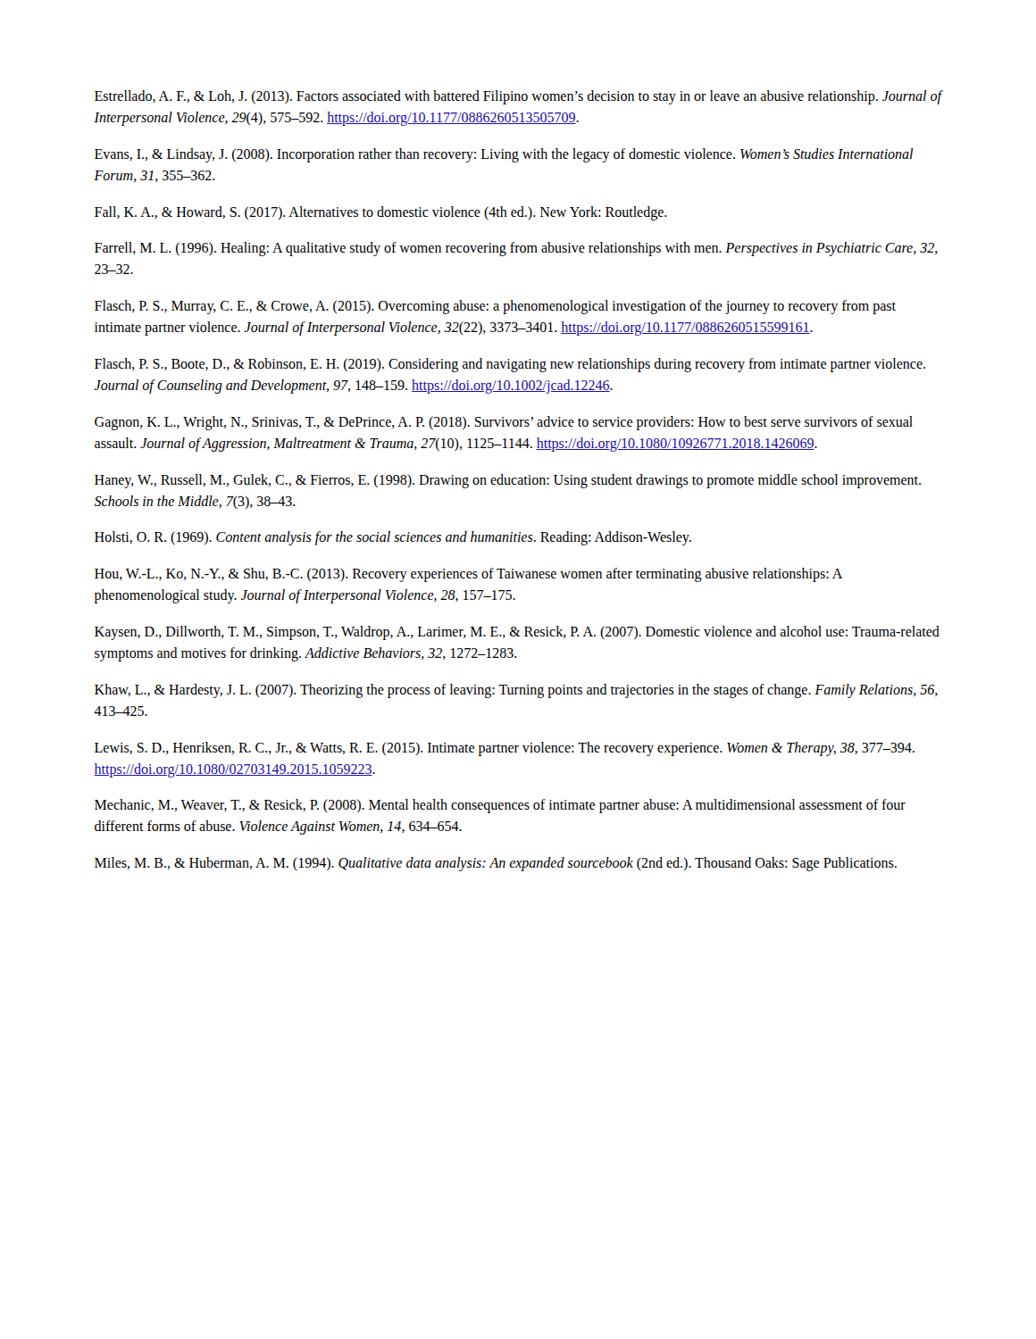Estrellado, A. F., & Loh, J. (2013). Factors associated with battered Filipino women’s decision to stay in or leave an abusive relationship. Journal of Interpersonal Violence, 29(4), 575–592. https://doi.org/10.1177/0886260513505709.
Evans, I., & Lindsay, J. (2008). Incorporation rather than recovery: Living with the legacy of domestic violence. Women’s Studies International Forum, 31, 355–362.
Fall, K. A., & Howard, S. (2017). Alternatives to domestic violence (4th ed.). New York: Routledge.
Farrell, M. L. (1996). Healing: A qualitative study of women recovering from abusive relationships with men. Perspectives in Psychiatric Care, 32, 23–32.
Flasch, P. S., Murray, C. E., & Crowe, A. (2015). Overcoming abuse: a phenomenological investigation of the journey to recovery from past intimate partner violence. Journal of Interpersonal Violence, 32(22), 3373–3401. https://doi.org/10.1177/0886260515599161.
Flasch, P. S., Boote, D., & Robinson, E. H. (2019). Considering and navigating new relationships during recovery from intimate partner violence. Journal of Counseling and Development, 97, 148–159. https://doi.org/10.1002/jcad.12246.
Gagnon, K. L., Wright, N., Srinivas, T., & DePrince, A. P. (2018). Survivors’ advice to service providers: How to best serve survivors of sexual assault. Journal of Aggression, Maltreatment & Trauma, 27(10), 1125–1144. https://doi.org/10.1080/10926771.2018.1426069.
Haney, W., Russell, M., Gulek, C., & Fierros, E. (1998). Drawing on education: Using student drawings to promote middle school improvement. Schools in the Middle, 7(3), 38–43.
Holsti, O. R. (1969). Content analysis for the social sciences and humanities. Reading: Addison-Wesley.
Hou, W.-L., Ko, N.-Y., & Shu, B.-C. (2013). Recovery experiences of Taiwanese women after terminating abusive relationships: A phenomenological study. Journal of Interpersonal Violence, 28, 157–175.
Kaysen, D., Dillworth, T. M., Simpson, T., Waldrop, A., Larimer, M. E., & Resick, P. A. (2007). Domestic violence and alcohol use: Trauma-related symptoms and motives for drinking. Addictive Behaviors, 32, 1272–1283.
Khaw, L., & Hardesty, J. L. (2007). Theorizing the process of leaving: Turning points and trajectories in the stages of change. Family Relations, 56, 413–425.
Lewis, S. D., Henriksen, R. C., Jr., & Watts, R. E. (2015). Intimate partner violence: The recovery experience. Women & Therapy, 38, 377–394. https://doi.org/10.1080/02703149.2015.1059223.
Mechanic, M., Weaver, T., & Resick, P. (2008). Mental health consequences of intimate partner abuse: A multidimensional assessment of four different forms of abuse. Violence Against Women, 14, 634–654.
Miles, M. B., & Huberman, A. M. (1994). Qualitative data analysis: An expanded sourcebook (2nd ed.). Thousand Oaks: Sage Publications.